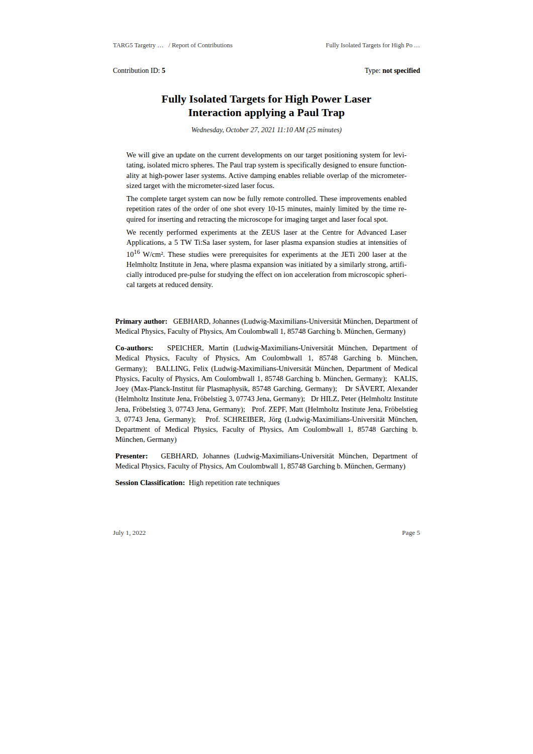TARG5 Targetry … / Report of Contributions
Fully Isolated Targets for High Po …
Contribution ID: 5
Type: not specified
Fully Isolated Targets for High Power Laser
Interaction applying a Paul Trap
Wednesday, October 27, 2021 11:10 AM (25 minutes)
We will give an update on the current developments on our target positioning system for levitating, isolated micro spheres. The Paul trap system is specifically designed to ensure functionality at high-power laser systems. Active damping enables reliable overlap of the micrometer-sized target with the micrometer-sized laser focus.
The complete target system can now be fully remote controlled. These improvements enabled repetition rates of the order of one shot every 10-15 minutes, mainly limited by the time required for inserting and retracting the microscope for imaging target and laser focal spot.
We recently performed experiments at the ZEUS laser at the Centre for Advanced Laser Applications, a 5 TW Ti:Sa laser system, for laser plasma expansion studies at intensities of 1016 W/cm². These studies were prerequisites for experiments at the JETi 200 laser at the Helmholtz Institute in Jena, where plasma expansion was initiated by a similarly strong, artificially introduced pre-pulse for studying the effect on ion acceleration from microscopic spherical targets at reduced density.
Primary author: GEBHARD, Johannes (Ludwig-Maximilians-Universität München, Department of Medical Physics, Faculty of Physics, Am Coulombwall 1, 85748 Garching b. München, Germany)
Co-authors: SPEICHER, Martin (Ludwig-Maximilians-Universität München, Department of Medical Physics, Faculty of Physics, Am Coulombwall 1, 85748 Garching b. München, Germany); BALLING, Felix (Ludwig-Maximilians-Universität München, Department of Medical Physics, Faculty of Physics, Am Coulombwall 1, 85748 Garching b. München, Germany); KALIS, Joey (Max-Planck-Institut für Plasmaphysik, 85748 Garching, Germany); Dr SÄVERT, Alexander (Helmholtz Institute Jena, Fröbelstieg 3, 07743 Jena, Germany); Dr HILZ, Peter (Helmholtz Institute Jena, Fröbelstieg 3, 07743 Jena, Germany); Prof. ZEPF, Matt (Helmholtz Institute Jena, Fröbelstieg 3, 07743 Jena, Germany); Prof. SCHREIBER, Jörg (Ludwig-Maximilians-Universität München, Department of Medical Physics, Faculty of Physics, Am Coulombwall 1, 85748 Garching b. München, Germany)
Presenter: GEBHARD, Johannes (Ludwig-Maximilians-Universität München, Department of Medical Physics, Faculty of Physics, Am Coulombwall 1, 85748 Garching b. München, Germany)
Session Classification: High repetition rate techniques
July 1, 2022
Page 5